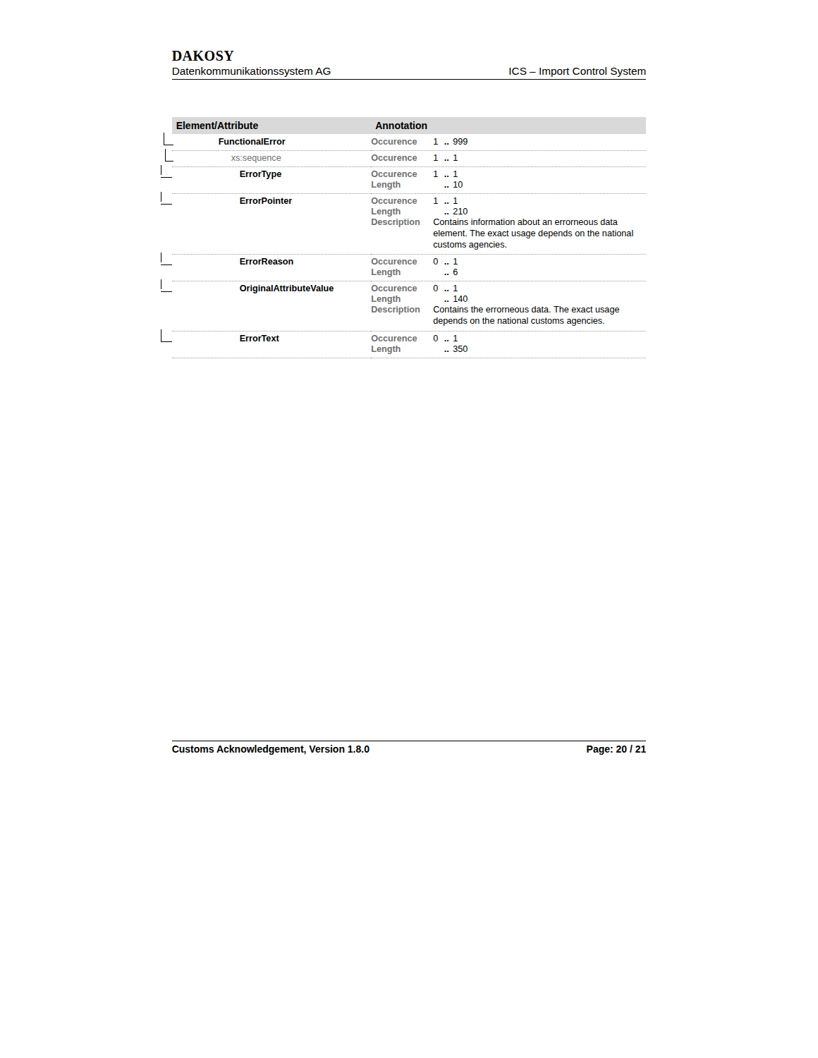DAKOSY
Datenkommunikationssystem AG
ICS – Import Control System
| Element/Attribute | Annotation |
| --- | --- |
| FunctionalError | Occurence 1 .. 999 |
| xs:sequence | Occurence 1 .. 1 |
| ErrorType | Occurence 1 .. 1 Length .. 10 |
| ErrorPointer | Occurence 1 .. 1 Length .. 210 Description Contains information about an errorneous data element. The exact usage depends on the national customs agencies. |
| ErrorReason | Occurence 0 .. 1 Length .. 6 |
| OriginalAttributeValue | Occurence 0 .. 1 Length .. 140 Description Contains the errorneous data. The exact usage depends on the national customs agencies. |
| ErrorText | Occurence 0 .. 1 Length .. 350 |
Customs Acknowledgement, Version 1.8.0
Page: 20 / 21